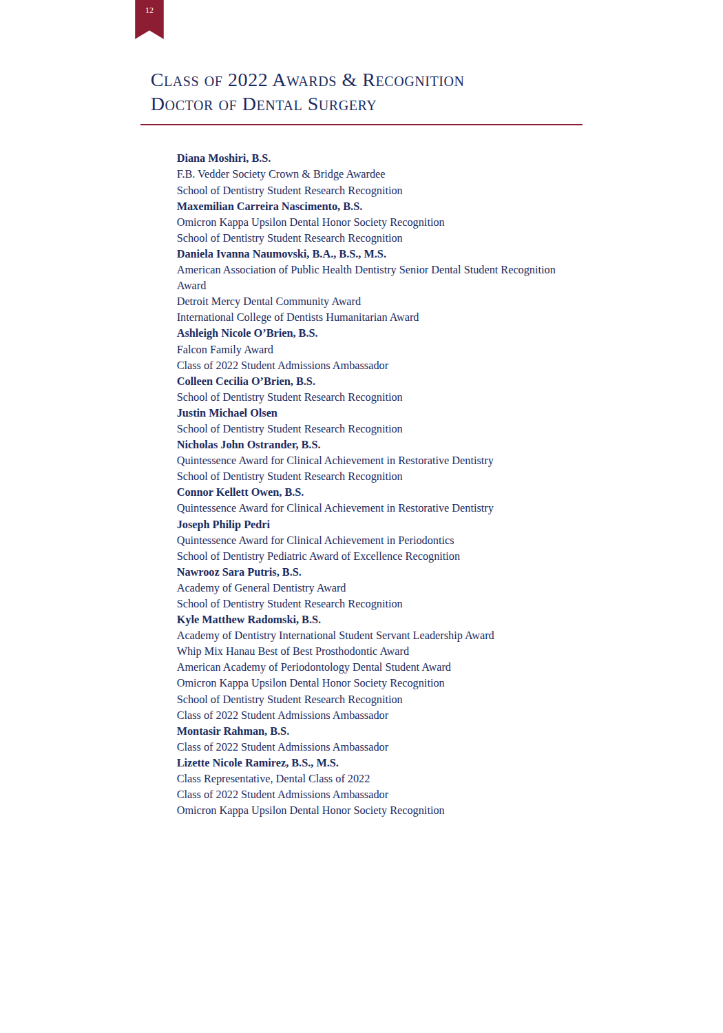12
Class of 2022 Awards & Recognition
Doctor of Dental Surgery
Diana Moshiri, B.S.
F.B. Vedder Society Crown & Bridge Awardee
School of Dentistry Student Research Recognition
Maxemilian Carreira Nascimento, B.S.
Omicron Kappa Upsilon Dental Honor Society Recognition
School of Dentistry Student Research Recognition
Daniela Ivanna Naumovski, B.A., B.S., M.S.
American Association of Public Health Dentistry Senior Dental Student Recognition Award
Detroit Mercy Dental Community Award
International College of Dentists Humanitarian Award
Ashleigh Nicole O’Brien, B.S.
Falcon Family Award
Class of 2022 Student Admissions Ambassador
Colleen Cecilia O’Brien, B.S.
School of Dentistry Student Research Recognition
Justin Michael Olsen
School of Dentistry Student Research Recognition
Nicholas John Ostrander, B.S.
Quintessence Award for Clinical Achievement in Restorative Dentistry
School of Dentistry Student Research Recognition
Connor Kellett Owen, B.S.
Quintessence Award for Clinical Achievement in Restorative Dentistry
Joseph Philip Pedri
Quintessence Award for Clinical Achievement in Periodontics
School of Dentistry Pediatric Award of Excellence Recognition
Nawrooz Sara Putris, B.S.
Academy of General Dentistry Award
School of Dentistry Student Research Recognition
Kyle Matthew Radomski, B.S.
Academy of Dentistry International Student Servant Leadership Award
Whip Mix Hanau Best of Best Prosthodontic Award
American Academy of Periodontology Dental Student Award
Omicron Kappa Upsilon Dental Honor Society Recognition
School of Dentistry Student Research Recognition
Class of 2022 Student Admissions Ambassador
Montasir Rahman, B.S.
Class of 2022 Student Admissions Ambassador
Lizette Nicole Ramirez, B.S., M.S.
Class Representative, Dental Class of 2022
Class of 2022 Student Admissions Ambassador
Omicron Kappa Upsilon Dental Honor Society Recognition